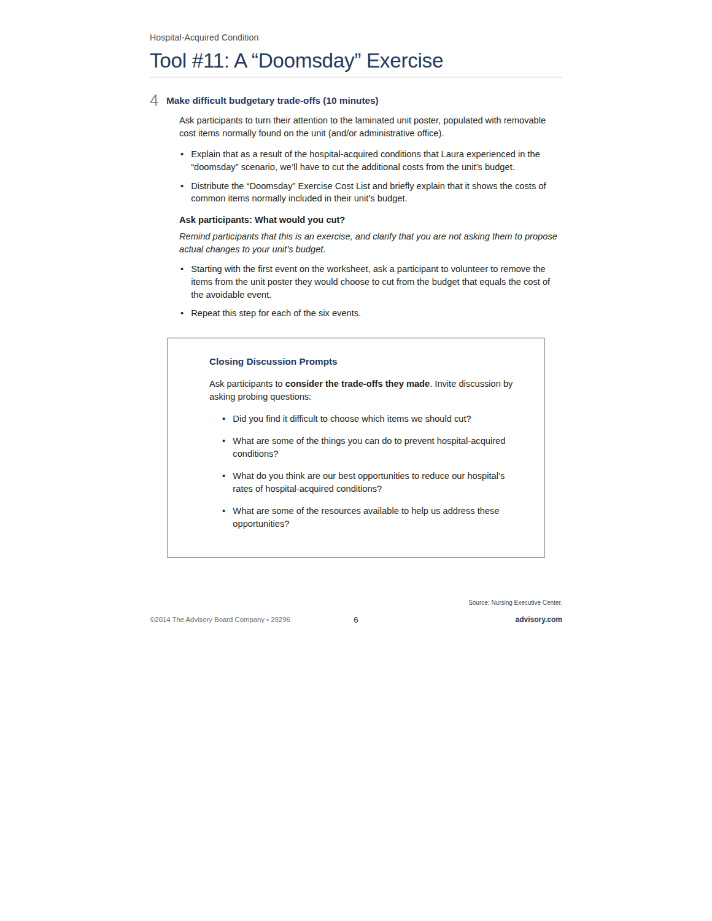Hospital-Acquired Condition
Tool #11: A “Doomsday” Exercise
4
Make difficult budgetary trade-offs (10 minutes)
Ask participants to turn their attention to the laminated unit poster, populated with removable cost items normally found on the unit (and/or administrative office).
Explain that as a result of the hospital-acquired conditions that Laura experienced in the “doomsday” scenario, we’ll have to cut the additional costs from the unit’s budget.
Distribute the “Doomsday” Exercise Cost List and briefly explain that it shows the costs of common items normally included in their unit’s budget.
Ask participants: What would you cut?
Remind participants that this is an exercise, and clarify that you are not asking them to propose actual changes to your unit’s budget.
Starting with the first event on the worksheet, ask a participant to volunteer to remove the items from the unit poster they would choose to cut from the budget that equals the cost of the avoidable event.
Repeat this step for each of the six events.
Closing Discussion Prompts
Ask participants to consider the trade-offs they made. Invite discussion by asking probing questions:
Did you find it difficult to choose which items we should cut?
What are some of the things you can do to prevent hospital-acquired conditions?
What do you think are our best opportunities to reduce our hospital’s rates of hospital-acquired conditions?
What are some of the resources available to help us address these opportunities?
Source: Nursing Executive Center.
©2014 The Advisory Board Company • 29296 6 advisory.com